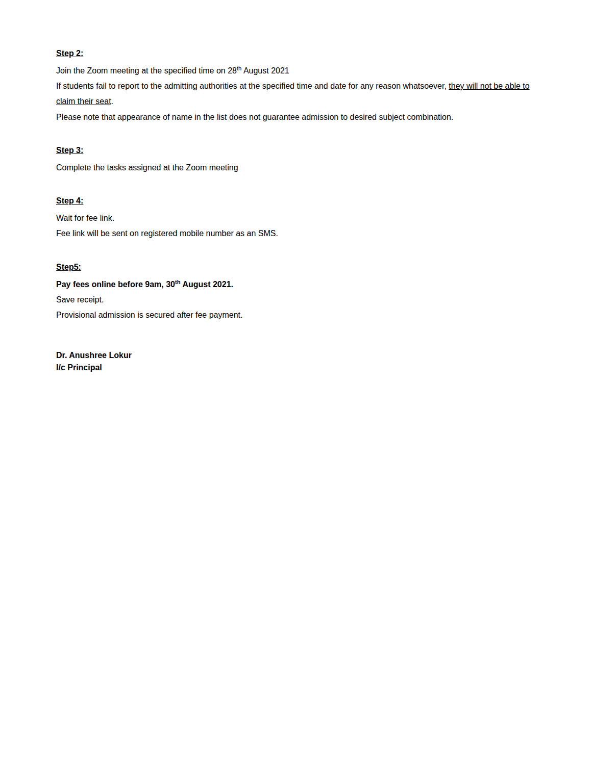Step 2:
Join the Zoom meeting at the specified time on 28th August 2021
If students fail to report to the admitting authorities at the specified time and date for any reason whatsoever, they will not be able to claim their seat.
Please note that appearance of name in the list does not guarantee admission to desired subject combination.
Step 3:
Complete the tasks assigned at the Zoom meeting
Step 4:
Wait for fee link.
Fee link will be sent on registered mobile number as an SMS.
Step5:
Pay fees online before 9am, 30th August 2021.
Save receipt.
Provisional admission is secured after fee payment.
Dr. Anushree Lokur
I/c Principal